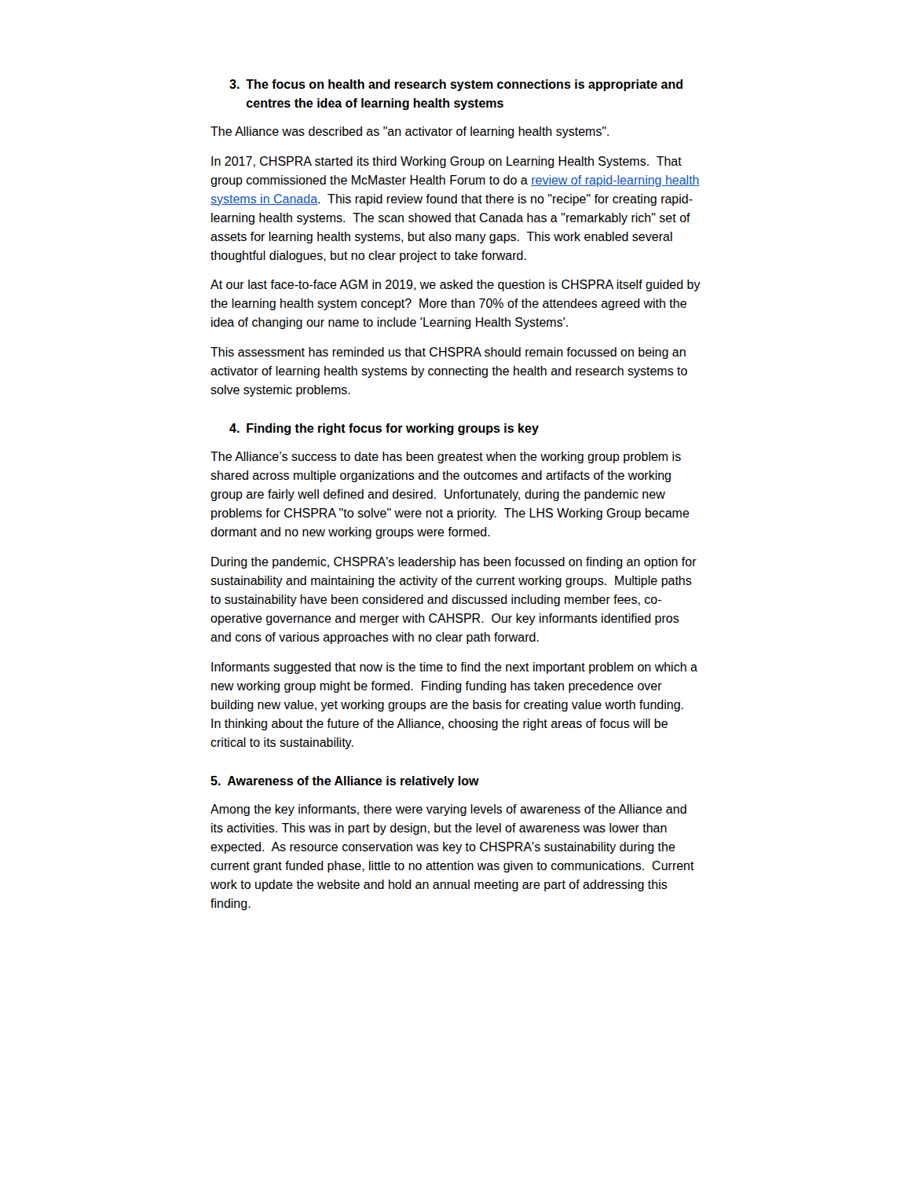3. The focus on health and research system connections is appropriate and centres the idea of learning health systems
The Alliance was described as "an activator of learning health systems".
In 2017, CHSPRA started its third Working Group on Learning Health Systems. That group commissioned the McMaster Health Forum to do a review of rapid-learning health systems in Canada. This rapid review found that there is no "recipe" for creating rapid-learning health systems. The scan showed that Canada has a "remarkably rich" set of assets for learning health systems, but also many gaps. This work enabled several thoughtful dialogues, but no clear project to take forward.
At our last face-to-face AGM in 2019, we asked the question is CHSPRA itself guided by the learning health system concept? More than 70% of the attendees agreed with the idea of changing our name to include 'Learning Health Systems'.
This assessment has reminded us that CHSPRA should remain focussed on being an activator of learning health systems by connecting the health and research systems to solve systemic problems.
4. Finding the right focus for working groups is key
The Alliance’s success to date has been greatest when the working group problem is shared across multiple organizations and the outcomes and artifacts of the working group are fairly well defined and desired. Unfortunately, during the pandemic new problems for CHSPRA "to solve" were not a priority. The LHS Working Group became dormant and no new working groups were formed.
During the pandemic, CHSPRA's leadership has been focussed on finding an option for sustainability and maintaining the activity of the current working groups. Multiple paths to sustainability have been considered and discussed including member fees, co-operative governance and merger with CAHSPR. Our key informants identified pros and cons of various approaches with no clear path forward.
Informants suggested that now is the time to find the next important problem on which a new working group might be formed. Finding funding has taken precedence over building new value, yet working groups are the basis for creating value worth funding. In thinking about the future of the Alliance, choosing the right areas of focus will be critical to its sustainability.
5. Awareness of the Alliance is relatively low
Among the key informants, there were varying levels of awareness of the Alliance and its activities. This was in part by design, but the level of awareness was lower than expected. As resource conservation was key to CHSPRA's sustainability during the current grant funded phase, little to no attention was given to communications. Current work to update the website and hold an annual meeting are part of addressing this finding.